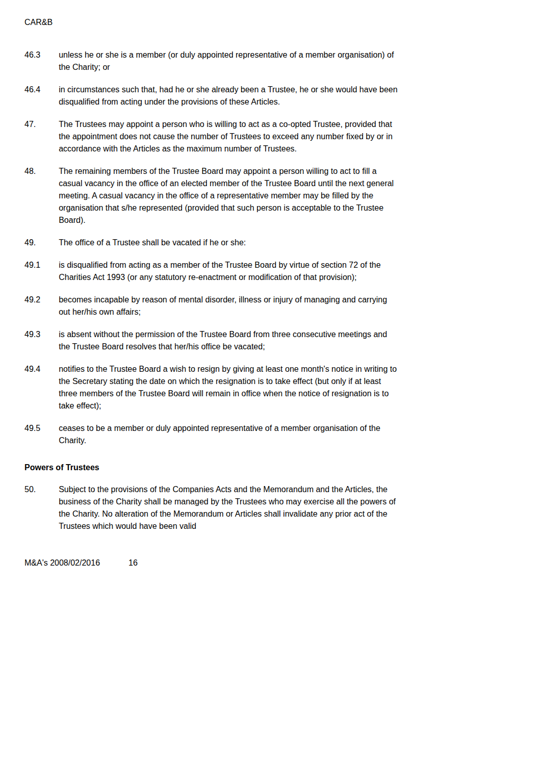CAR&B
46.3
unless he or she is a member (or duly appointed representative of a member organisation) of the Charity; or
46.4
in circumstances such that, had he or she already been a Trustee, he or she would have been disqualified from acting under the provisions of these Articles.
47.
The Trustees may appoint a person who is willing to act as a co-opted Trustee, provided that the appointment does not cause the number of Trustees to exceed any number fixed by or in accordance with the Articles as the maximum number of Trustees.
48.
The remaining members of the Trustee Board may appoint a person willing to act to fill a casual vacancy in the office of an elected member of the Trustee Board until the next general meeting. A casual vacancy in the office of a representative member may be filled by the organisation that s/he represented (provided that such person is acceptable to the Trustee Board).
49.
The office of a Trustee shall be vacated if he or she:
49.1
is disqualified from acting as a member of the Trustee Board by virtue of section 72 of the Charities Act 1993 (or any statutory re-enactment or modification of that provision);
49.2
becomes incapable by reason of mental disorder, illness or injury of managing and carrying out her/his own affairs;
49.3
is absent without the permission of the Trustee Board from three consecutive meetings and the Trustee Board resolves that her/his office be vacated;
49.4
notifies to the Trustee Board a wish to resign by giving at least one month's notice in writing to the Secretary stating the date on which the resignation is to take effect (but only if at least three members of the Trustee Board will remain in office when the notice of resignation is to take effect);
49.5
ceases to be a member or duly appointed representative of a member organisation of the Charity.
Powers of Trustees
50.
Subject to the provisions of the Companies Acts and the Memorandum and the Articles, the business of the Charity shall be managed by the Trustees who may exercise all the powers of the Charity. No alteration of the Memorandum or Articles shall invalidate any prior act of the Trustees which would have been valid
M&A's 2008/02/2016
16